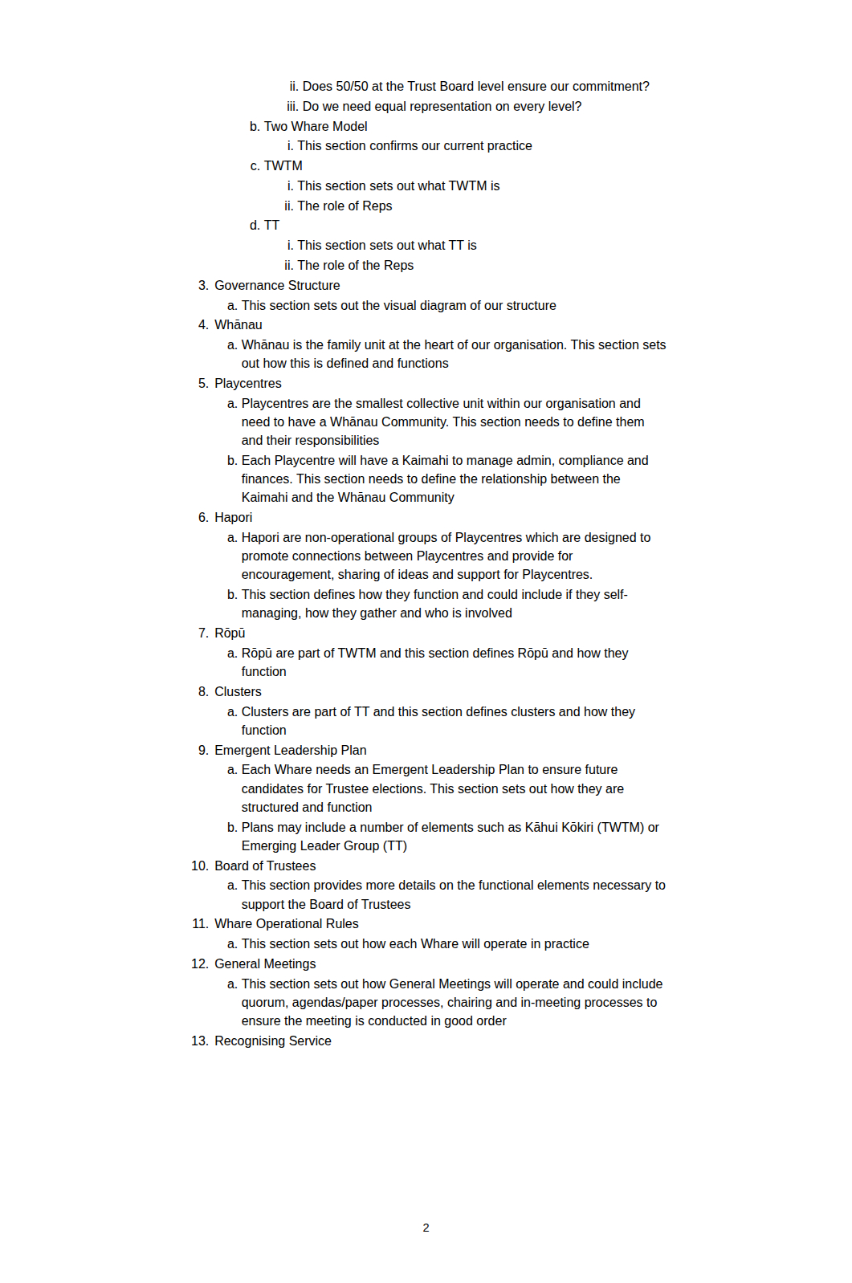Does 50/50 at the Trust Board level ensure our commitment?
Do we need equal representation on every level?
Two Whare Model
This section confirms our current practice
TWTM
This section sets out what TWTM is
The role of Reps
TT
This section sets out what TT is
The role of the Reps
Governance Structure
This section sets out the visual diagram of our structure
Whānau
Whānau is the family unit at the heart of our organisation. This section sets out how this is defined and functions
Playcentres
Playcentres are the smallest collective unit within our organisation and need to have a Whānau Community. This section needs to define them and their responsibilities
Each Playcentre will have a Kaimahi to manage admin, compliance and finances. This section needs to define the relationship between the Kaimahi and the Whānau Community
Hapori
Hapori are non-operational groups of Playcentres which are designed to promote connections between Playcentres and provide for encouragement, sharing of ideas and support for Playcentres.
This section defines how they function and could include if they self-managing, how they gather and who is involved
Rōpū
Rōpū are part of TWTM and this section defines Rōpū and how they function
Clusters
Clusters are part of TT and this section defines clusters and how they function
Emergent Leadership Plan
Each Whare needs an Emergent Leadership Plan to ensure future candidates for Trustee elections. This section sets out how they are structured and function
Plans may include a number of elements such as Kāhui Kōkiri (TWTM) or Emerging Leader Group (TT)
Board of Trustees
This section provides more details on the functional elements necessary to support the Board of Trustees
Whare Operational Rules
This section sets out how each Whare will operate in practice
General Meetings
This section sets out how General Meetings will operate and could include quorum, agendas/paper processes, chairing and in-meeting processes to ensure the meeting is conducted in good order
Recognising Service
2